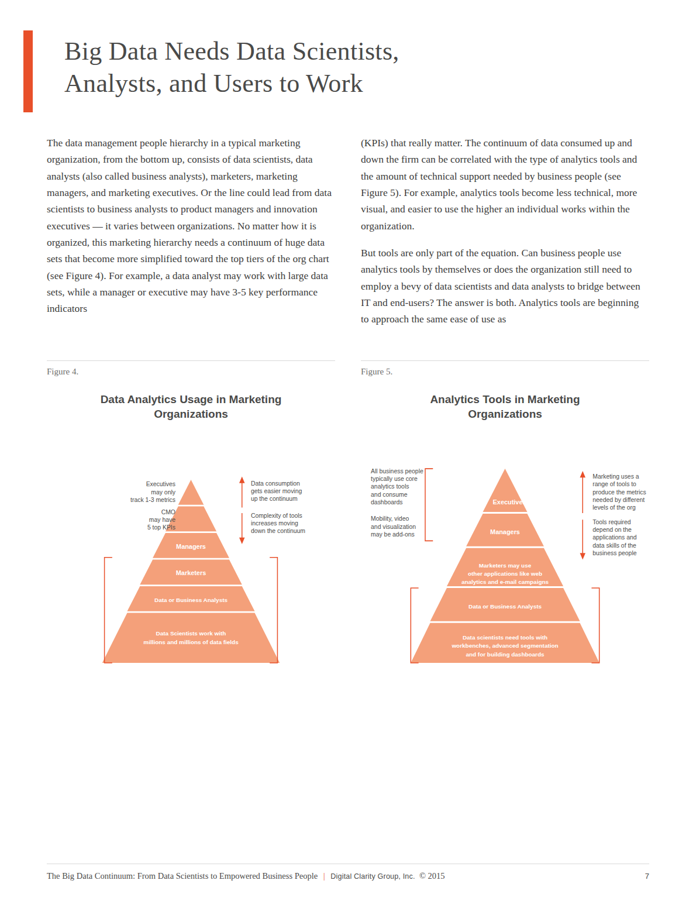Big Data Needs Data Scientists,
Analysts, and Users to Work
The data management people hierarchy in a typical marketing organization, from the bottom up, consists of data scientists, data analysts (also called business analysts), marketers, marketing managers, and marketing executives. Or the line could lead from data scientists to business analysts to product managers and innovation executives — it varies between organizations. No matter how it is organized, this marketing hierarchy needs a continuum of huge data sets that become more simplified toward the top tiers of the org chart (see Figure 4). For example, a data analyst may work with large data sets, while a manager or executive may have 3-5 key performance indicators
(KPIs) that really matter. The continuum of data consumed up and down the firm can be correlated with the type of analytics tools and the amount of technical support needed by business people (see Figure 5). For example, analytics tools become less technical, more visual, and easier to use the higher an individual works within the organization.
But tools are only part of the equation. Can business people use analytics tools by themselves or does the organization still need to employ a bevy of data scientists and data analysts to bridge between IT and end-users? The answer is both. Analytics tools are beginning to approach the same ease of use as
Figure 4.
Data Analytics Usage in Marketing
Organizations
Executives may only track 1-3 metrics CMO may have 5 top KPIs Managers Marketers Data or Business Analysts Data Scientists work with millions and millions of data fields Data consumption gets easier moving up the continuum Complexity of tools increases moving down the continuum
Figure 5.
Analytics Tools in Marketing
Organizations
Executives Managers Marketers may use other applications like web analytics and e-mail campaigns Data or Business Analysts Data scientists need tools with workbenches, advanced segmentation and for building dashboards All business people typically use core analytics tools and consume dashboards Mobility, video and visualization may be add-ons Marketing uses a range of tools to produce the metrics needed by different levels of the org Tools required depend on the applications and data skills of the business people
The Big Data Continuum: From Data Scientists to Empowered Business People | Digital Clarity Group, Inc. © 2015
7